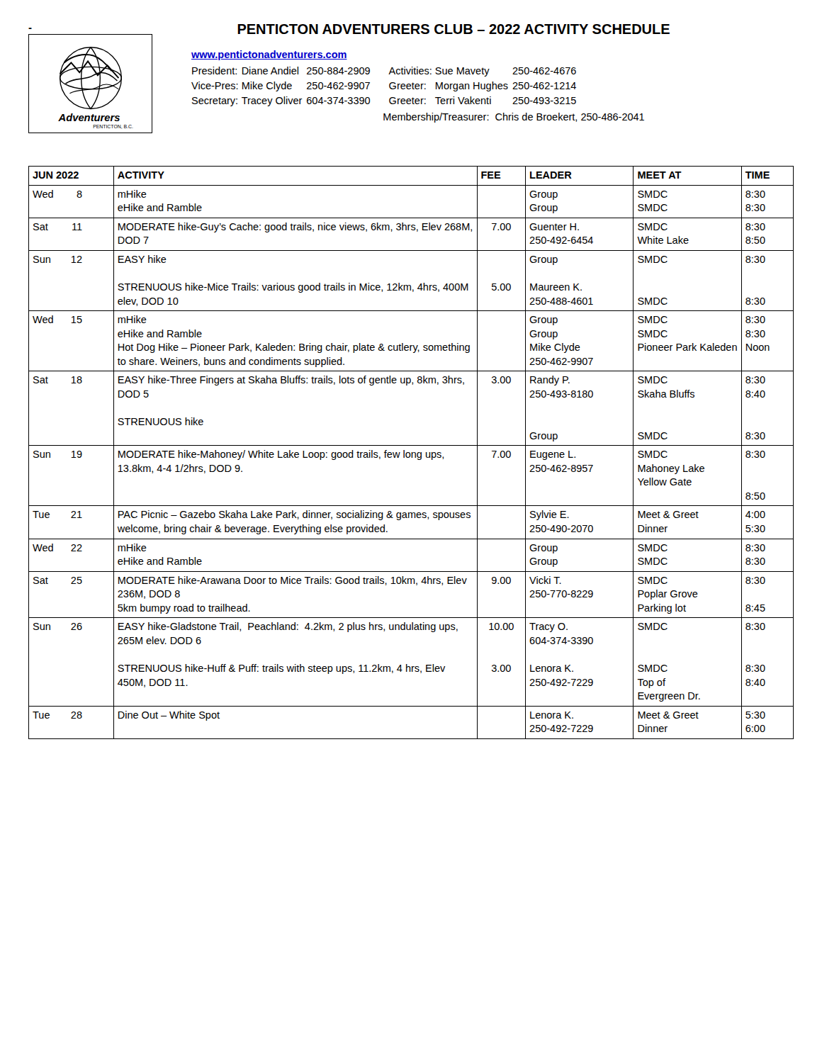-
Adventurers PENTICTON, B.C.
PENTICTON ADVENTURERS CLUB – 2022 ACTIVITY SCHEDULE
www.pentictonadventurers.com
| President: | Diane Andiel | 250-884-2909 | Activities: | Sue Mavety | 250-462-4676 |
| Vice-Pres: | Mike Clyde | 250-462-9907 | Greeter: | Morgan Hughes | 250-462-1214 |
| Secretary: | Tracey Oliver | 604-374-3390 | Greeter: | Terri Vakenti | 250-493-3215 |
Membership/Treasurer: Chris de Broekert, 250-486-2041
| JUN 2022 | ACTIVITY | FEE | LEADER | MEET AT | TIME |
| --- | --- | --- | --- | --- | --- |
| Wed 8 | mHike eHike and Ramble | | Group Group | SMDC SMDC | 8:30 8:30 |
| Sat 11 | MODERATE hike-Guy’s Cache: good trails, nice views, 6km, 3hrs, Elev 268M, DOD 7 | 7.00 | Guenter H. 250-492-6454 | SMDC White Lake | 8:30 8:50 |
| Sun 12 | EASY hike STRENUOUS hike-Mice Trails: various good trails in Mice, 12km, 4hrs, 400M elev, DOD 10 | 5.00 | Group Maureen K. 250-488-4601 | SMDC SMDC | 8:30 8:30 |
| Wed 15 | mHike eHike and Ramble Hot Dog Hike – Pioneer Park, Kaleden: Bring chair, plate & cutlery, something to share. Weiners, buns and condiments supplied. | | Group Group Mike Clyde 250-462-9907 | SMDC SMDC Pioneer Park Kaleden | 8:30 8:30 Noon |
| Sat 18 | EASY hike-Three Fingers at Skaha Bluffs: trails, lots of gentle up, 8km, 3hrs, DOD 5 STRENUOUS hike | 3.00 | Randy P. 250-493-8180 Group | SMDC Skaha Bluffs SMDC | 8:30 8:40 8:30 |
| Sun 19 | MODERATE hike-Mahoney/ White Lake Loop: good trails, few long ups, 13.8km, 4-4 1/2hrs, DOD 9. | 7.00 | Eugene L. 250-462-8957 | SMDC Mahoney Lake Yellow Gate | 8:30 8:50 |
| Tue 21 | PAC Picnic – Gazebo Skaha Lake Park, dinner, socializing & games, spouses welcome, bring chair & beverage. Everything else provided. | | Sylvie E. 250-490-2070 | Meet & Greet Dinner | 4:00 5:30 |
| Wed 22 | mHike eHike and Ramble | | Group Group | SMDC SMDC | 8:30 8:30 |
| Sat 25 | MODERATE hike-Arawana Door to Mice Trails: Good trails, 10km, 4hrs, Elev 236M, DOD 8 5km bumpy road to trailhead. | 9.00 | Vicki T. 250-770-8229 | SMDC Poplar Grove Parking lot | 8:30 8:45 |
| Sun 26 | EASY hike-Gladstone Trail, Peachland: 4.2km, 2 plus hrs, undulating ups, 265M elev. DOD 6 STRENUOUS hike-Huff & Puff: trails with steep ups, 11.2km, 4 hrs, Elev 450M, DOD 11. | 10.00 3.00 | Tracy O. 604-374-3390 Lenora K. 250-492-7229 | SMDC SMDC Top of Evergreen Dr. | 8:30 8:30 8:40 |
| Tue 28 | Dine Out – White Spot | | Lenora K. 250-492-7229 | Meet & Greet Dinner | 5:30 6:00 |